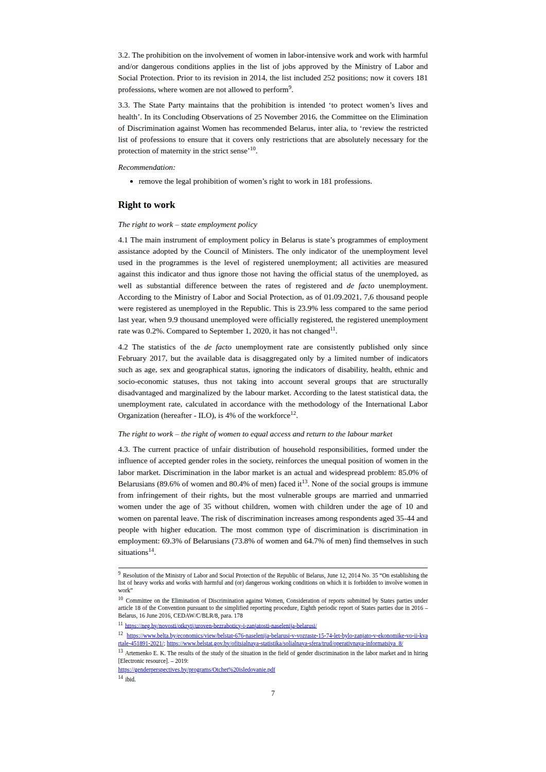3.2. The prohibition on the involvement of women in labor-intensive work and work with harmful and/or dangerous conditions applies in the list of jobs approved by the Ministry of Labor and Social Protection. Prior to its revision in 2014, the list included 252 positions; now it covers 181 professions, where women are not allowed to perform9.
3.3. The State Party maintains that the prohibition is intended ‘to protect women’s lives and health’. In its Concluding Observations of 25 November 2016, the Committee on the Elimination of Discrimination against Women has recommended Belarus, inter alia, to ‘review the restricted list of professions to ensure that it covers only restrictions that are absolutely necessary for the protection of maternity in the strict sense’10.
Recommendation:
remove the legal prohibition of women’s right to work in 181 professions.
Right to work
The right to work – state employment policy
4.1 The main instrument of employment policy in Belarus is state’s programmes of employment assistance adopted by the Council of Ministers. The only indicator of the unemployment level used in the programmes is the level of registered unemployment; all activities are measured against this indicator and thus ignore those not having the official status of the unemployed, as well as substantial difference between the rates of registered and de facto unemployment. According to the Ministry of Labor and Social Protection, as of 01.09.2021, 7,6 thousand people were registered as unemployed in the Republic. This is 23.9% less compared to the same period last year, when 9.9 thousand unemployed were officially registered, the registered unemployment rate was 0.2%. Compared to September 1, 2020, it has not changed11.
4.2 The statistics of the de facto unemployment rate are consistently published only since February 2017, but the available data is disaggregated only by a limited number of indicators such as age, sex and geographical status, ignoring the indicators of disability, health, ethnic and socio-economic statuses, thus not taking into account several groups that are structurally disadvantaged and marginalized by the labour market. According to the latest statistical data, the unemployment rate, calculated in accordance with the methodology of the International Labor Organization (hereafter - ILO), is 4% of the workforce12.
The right to work – the right of women to equal access and return to the labour market
4.3. The current practice of unfair distribution of household responsibilities, formed under the influence of accepted gender roles in the society, reinforces the unequal position of women in the labor market. Discrimination in the labor market is an actual and widespread problem: 85.0% of Belarusians (89.6% of women and 80.4% of men) faced it13. None of the social groups is immune from infringement of their rights, but the most vulnerable groups are married and unmarried women under the age of 35 without children, women with children under the age of 10 and women on parental leave. The risk of discrimination increases among respondents aged 35-44 and people with higher education. The most common type of discrimination is discrimination in employment: 69.3% of Belarusians (73.8% of women and 64.7% of men) find themselves in such situations14.
9 Resolution of the Ministry of Labor and Social Protection of the Republic of Belarus, June 12, 2014 No. 35 “On establishing the list of heavy works and works with harmful and (or) dangerous working conditions on which it is forbidden to involve women in work”
10 Committee on the Elimination of Discrimination against Women, Consideration of reports submitted by States parties under article 18 of the Convention pursuant to the simplified reporting procedure, Eighth periodic report of States parties due in 2016 – Belarus, 16 June 2016, CEDAW/C/BLR/8, para. 178
11 https://neg.by/novosti/otkrytj/uroven-bezraboticy-i-zanjatosti-naselenija-belarusi/
12 https://www.belta.by/economics/view/belstat-676-naselenija-belarusi-v-vozraste-15-74-let-bylo-zanjato-v-ekonomike-vo-ii-kvartale-451891-2021/; https://www.belstat.gov.by/ofitsialnaya-statistika/solialnaya-sfera/trud/operativnaya-informatsiya_8/
13 Artemenko E. K. The results of the study of the situation in the field of gender discrimination in the labor market and in hiring [Electronic resource]. – 2019:
https://genderperspectives.by/programs/Otchet%20isledovanie.pdf
14 ibid.
7